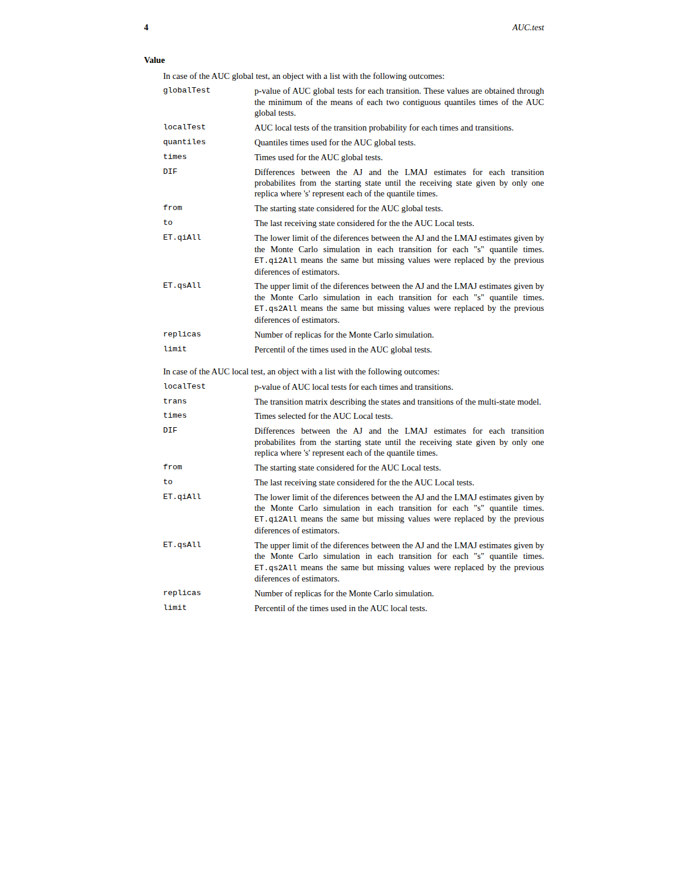4 AUC.test
Value
In case of the AUC global test, an object with a list with the following outcomes:
globalTest
p-value of AUC global tests for each transition. These values are obtained through the minimum of the means of each two contiguous quantiles times of the AUC global tests.
localTest
AUC local tests of the transition probability for each times and transitions.
quantiles
Quantiles times used for the AUC global tests.
times
Times used for the AUC global tests.
DIF
Differences between the AJ and the LMAJ estimates for each transition probabilites from the starting state until the receiving state given by only one replica where 's' represent each of the quantile times.
from
The starting state considered for the AUC global tests.
to
The last receiving state considered for the the AUC Local tests.
ET.qiAll
The lower limit of the diferences between the AJ and the LMAJ estimates given by the Monte Carlo simulation in each transition for each "s" quantile times. ET.qi2All means the same but missing values were replaced by the previous diferences of estimators.
ET.qsAll
The upper limit of the diferences between the AJ and the LMAJ estimates given by the Monte Carlo simulation in each transition for each "s" quantile times. ET.qs2All means the same but missing values were replaced by the previous diferences of estimators.
replicas
Number of replicas for the Monte Carlo simulation.
limit
Percentil of the times used in the AUC global tests.
In case of the AUC local test, an object with a list with the following outcomes:
localTest
p-value of AUC local tests for each times and transitions.
trans
The transition matrix describing the states and transitions of the multi-state model.
times
Times selected for the AUC Local tests.
DIF
Differences between the AJ and the LMAJ estimates for each transition probabilites from the starting state until the receiving state given by only one replica where 's' represent each of the quantile times.
from
The starting state considered for the AUC Local tests.
to
The last receiving state considered for the the AUC Local tests.
ET.qiAll
The lower limit of the diferences between the AJ and the LMAJ estimates given by the Monte Carlo simulation in each transition for each "s" quantile times. ET.qi2All means the same but missing values were replaced by the previous diferences of estimators.
ET.qsAll
The upper limit of the diferences between the AJ and the LMAJ estimates given by the Monte Carlo simulation in each transition for each "s" quantile times. ET.qs2All means the same but missing values were replaced by the previous diferences of estimators.
replicas
Number of replicas for the Monte Carlo simulation.
limit
Percentil of the times used in the AUC local tests.